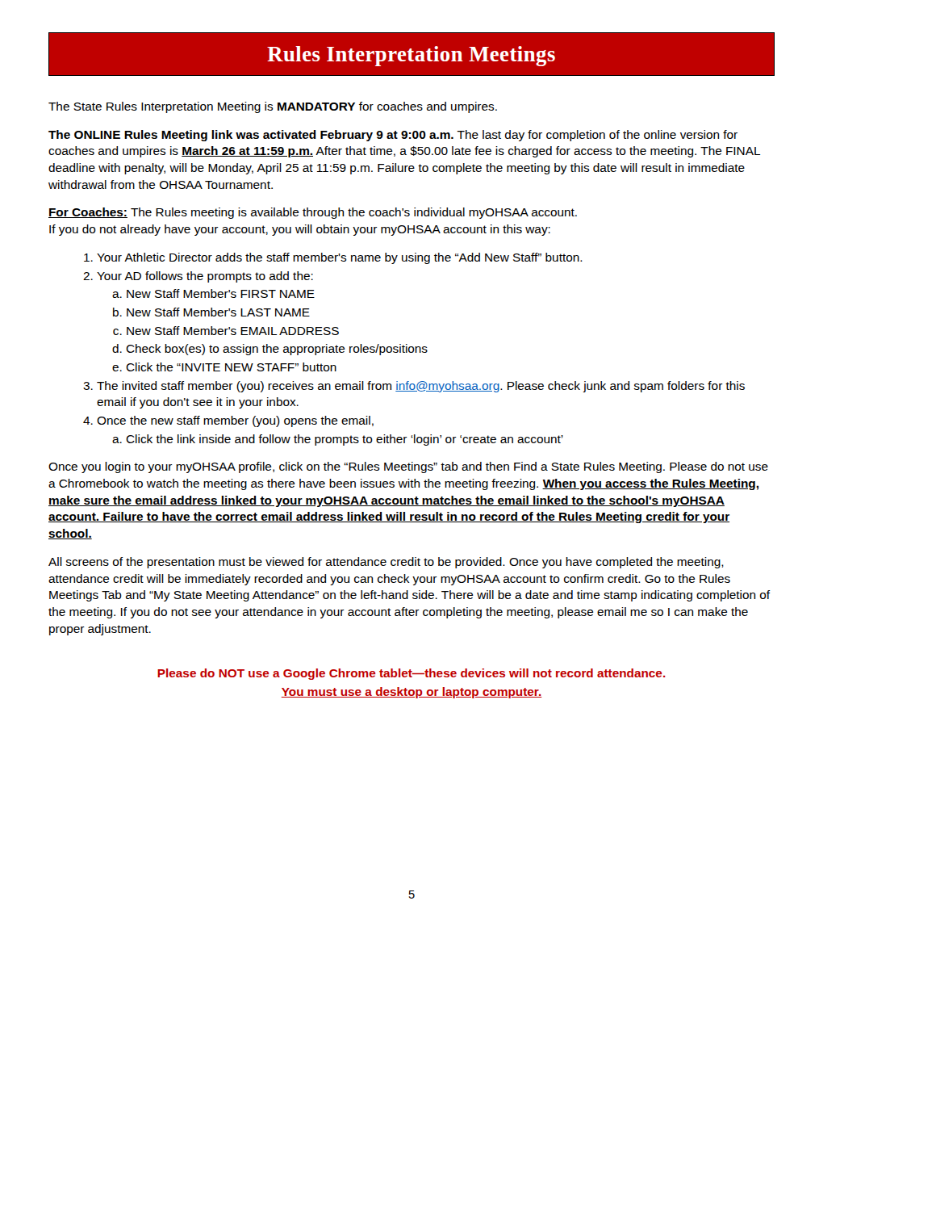Rules Interpretation Meetings
The State Rules Interpretation Meeting is MANDATORY for coaches and umpires.
The ONLINE Rules Meeting link was activated February 9 at 9:00 a.m. The last day for completion of the online version for coaches and umpires is March 26 at 11:59 p.m. After that time, a $50.00 late fee is charged for access to the meeting. The FINAL deadline with penalty, will be Monday, April 25 at 11:59 p.m. Failure to complete the meeting by this date will result in immediate withdrawal from the OHSAA Tournament.
For Coaches: The Rules meeting is available through the coach's individual myOHSAA account.
If you do not already have your account, you will obtain your myOHSAA account in this way:
Your Athletic Director adds the staff member's name by using the “Add New Staff” button.
Your AD follows the prompts to add the:
New Staff Member's FIRST NAME
New Staff Member's LAST NAME
New Staff Member's EMAIL ADDRESS
Check box(es) to assign the appropriate roles/positions
Click the “INVITE NEW STAFF” button
The invited staff member (you) receives an email from info@myohsaa.org. Please check junk and spam folders for this email if you don't see it in your inbox.
Once the new staff member (you) opens the email,
Click the link inside and follow the prompts to either ‘login’ or ‘create an account’
Once you login to your myOHSAA profile, click on the “Rules Meetings” tab and then Find a State Rules Meeting. Please do not use a Chromebook to watch the meeting as there have been issues with the meeting freezing. When you access the Rules Meeting, make sure the email address linked to your myOHSAA account matches the email linked to the school's myOHSAA account. Failure to have the correct email address linked will result in no record of the Rules Meeting credit for your school.
All screens of the presentation must be viewed for attendance credit to be provided. Once you have completed the meeting, attendance credit will be immediately recorded and you can check your myOHSAA account to confirm credit. Go to the Rules Meetings Tab and “My State Meeting Attendance” on the left-hand side. There will be a date and time stamp indicating completion of the meeting. If you do not see your attendance in your account after completing the meeting, please email me so I can make the proper adjustment.
Please do NOT use a Google Chrome tablet—these devices will not record attendance.
You must use a desktop or laptop computer.
5